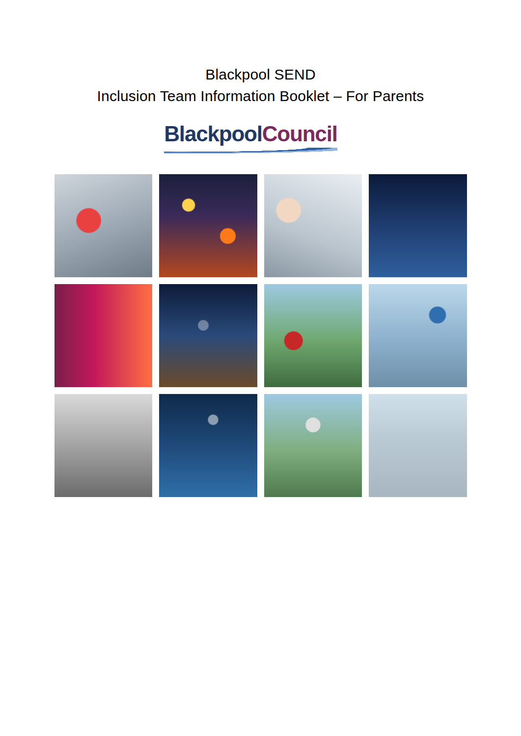Blackpool SEND
Inclusion Team Information Booklet – For Parents
Blackpool Council
Child on a slide
Fairground rides at night
Child and adult looking at a globe
Blackpool Tower at night
South Beach sign
Big Wheel on the pier at dusk
Children playing basketball
Church with sculpture
Vintage beach photograph
Footbridge at dusk
Group with spades at a windmill
Promenade and beach